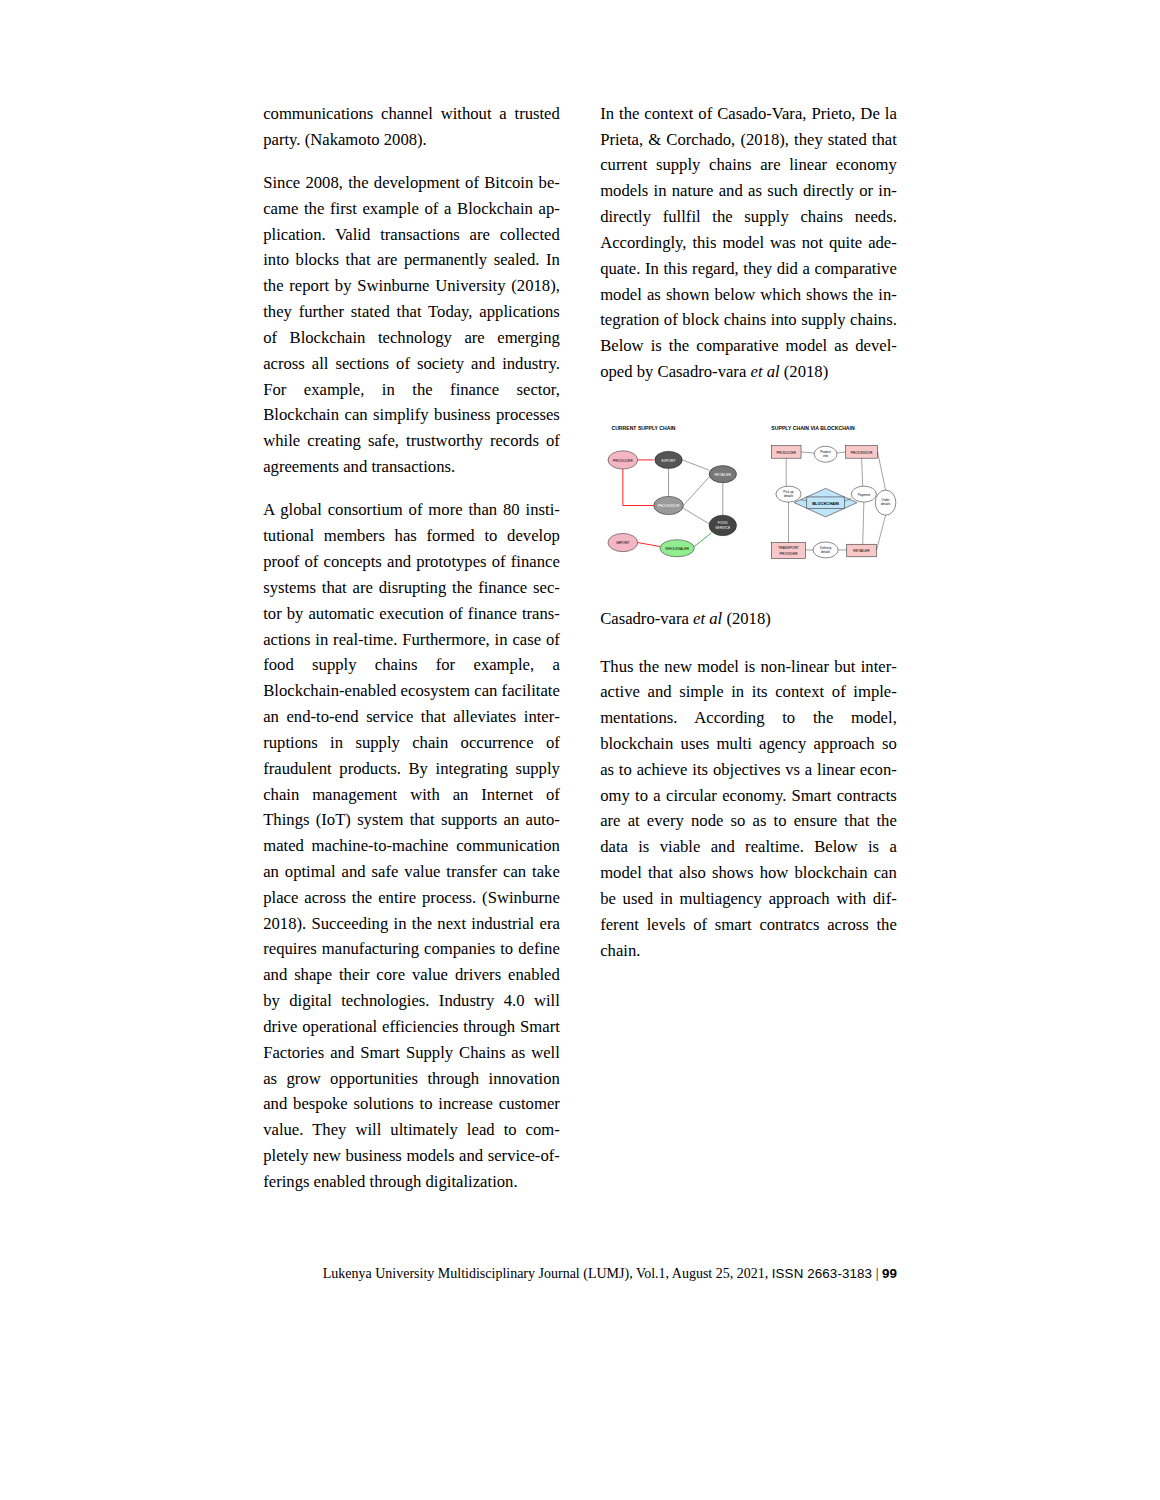communications channel without a trusted party. (Nakamoto 2008).
Since 2008, the development of Bitcoin became the first example of a Blockchain application. Valid transactions are collected into blocks that are permanently sealed. In the report by Swinburne University (2018), they further stated that Today, applications of Blockchain technology are emerging across all sections of society and industry. For example, in the finance sector, Blockchain can simplify business processes while creating safe, trustworthy records of agreements and transactions.
A global consortium of more than 80 institutional members has formed to develop proof of concepts and prototypes of finance systems that are disrupting the finance sector by automatic execution of finance transactions in real-time. Furthermore, in case of food supply chains for example, a Blockchain-enabled ecosystem can facilitate an end-to-end service that alleviates interruptions in supply chain occurrence of fraudulent products. By integrating supply chain management with an Internet of Things (IoT) system that supports an automated machine-to-machine communication an optimal and safe value transfer can take place across the entire process. (Swinburne 2018). Succeeding in the next industrial era requires manufacturing companies to define and shape their core value drivers enabled by digital technologies. Industry 4.0 will drive operational efficiencies through Smart Factories and Smart Supply Chains as well as grow opportunities through innovation and bespoke solutions to increase customer value. They will ultimately lead to completely new business models and service-offerings enabled through digitalization.
In the context of Casado-Vara, Prieto, De la Prieta, & Corchado, (2018), they stated that current supply chains are linear economy models in nature and as such directly or indirectly fullfil the supply chains needs. Accordingly, this model was not quite adequate. In this regard, they did a comparative model as shown below which shows the integration of block chains into supply chains. Below is the comparative model as developed by Casadro-vara et al (2018)
Casadro-vara et al (2018)
Thus the new model is non-linear but interactive and simple in its context of implementations. According to the model, blockchain uses multi agency approach so as to achieve its objectives vs a linear economy to a circular economy. Smart contracts are at every node so as to ensure that the data is viable and realtime. Below is a model that also shows how blockchain can be used in multiagency approach with different levels of smart contratcs across the chain.
Lukenya University Multidisciplinary Journal (LUMJ), Vol.1, August 25, 2021, ISSN 2663-3183 | 99